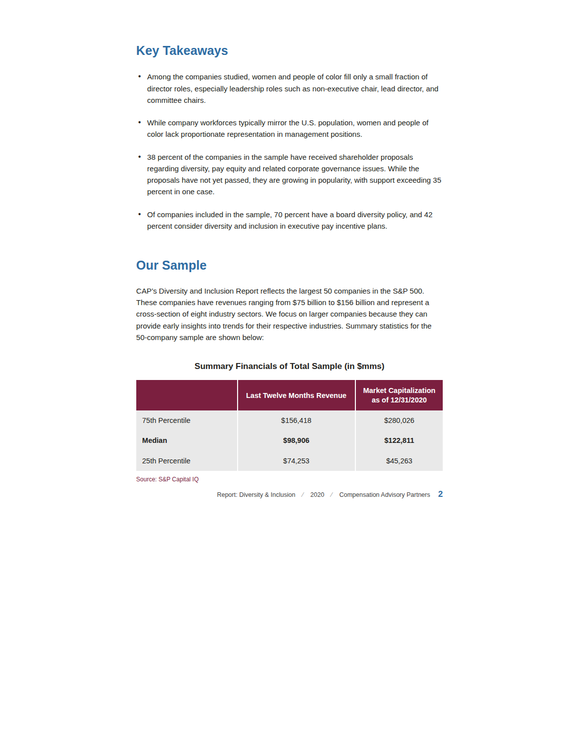Key Takeaways
Among the companies studied, women and people of color fill only a small fraction of director roles, especially leadership roles such as non-executive chair, lead director, and committee chairs.
While company workforces typically mirror the U.S. population, women and people of color lack proportionate representation in management positions.
38 percent of the companies in the sample have received shareholder proposals regarding diversity, pay equity and related corporate governance issues. While the proposals have not yet passed, they are growing in popularity, with support exceeding 35 percent in one case.
Of companies included in the sample, 70 percent have a board diversity policy, and 42 percent consider diversity and inclusion in executive pay incentive plans.
Our Sample
CAP’s Diversity and Inclusion Report reflects the largest 50 companies in the S&P 500. These companies have revenues ranging from $75 billion to $156 billion and represent a cross-section of eight industry sectors. We focus on larger companies because they can provide early insights into trends for their respective industries. Summary statistics for the 50-company sample are shown below:
Summary Financials of Total Sample (in $mms)
| | Last Twelve Months Revenue | Market Capitalization as of 12/31/2020 |
| --- | --- | --- |
| 75th Percentile | $156,418 | $280,026 |
| Median | $98,906 | $122,811 |
| 25th Percentile | $74,253 | $45,263 |
Source: S&P Capital IQ
Report: Diversity & Inclusion ⁄ 2020 ⁄ Compensation Advisory Partners 2